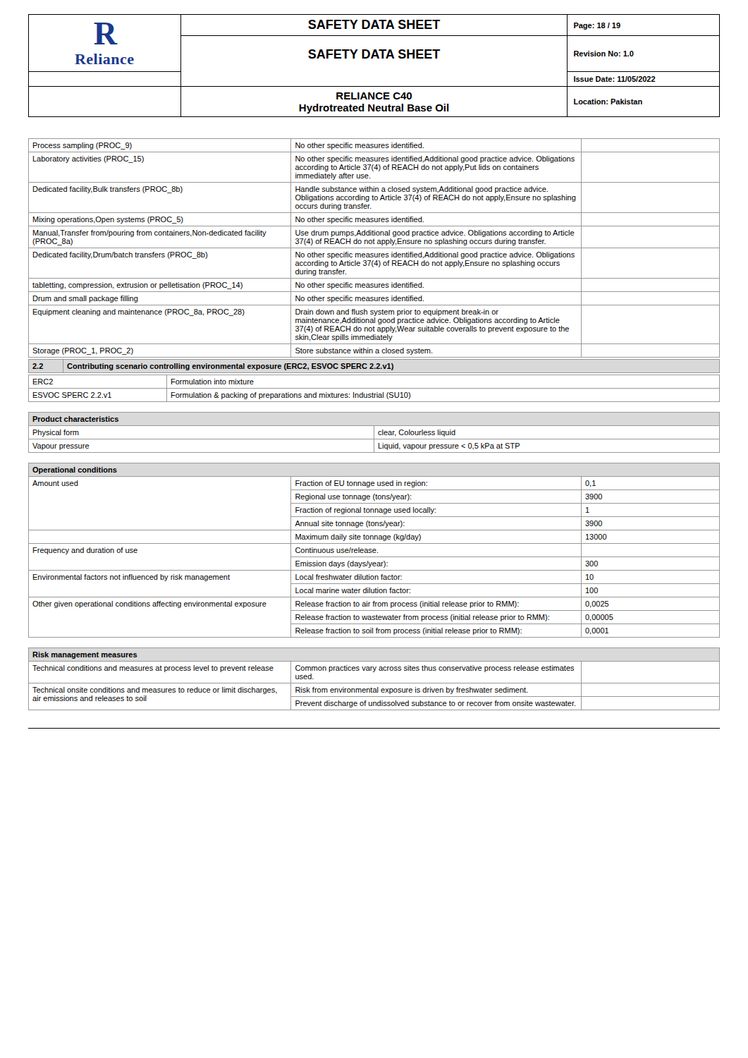| R Reliance | SAFETY DATA SHEET | Page: 18 / 19 |
| SAFETY DATA SHEET | Revision No: 1.0 |
| | Issue Date: 11/05/2022 |
| | RELIANCE C40 Hydrotreated Neutral Base Oil | Location: Pakistan |
| Process sampling (PROC_9) | No other specific measures identified. | |
| Laboratory activities (PROC_15) | No other specific measures identified,Additional good practice advice. Obligations according to Article 37(4) of REACH do not apply,Put lids on containers immediately after use. | |
| Dedicated facility,Bulk transfers (PROC_8b) | Handle substance within a closed system,Additional good practice advice. Obligations according to Article 37(4) of REACH do not apply,Ensure no splashing occurs during transfer. | |
| Mixing operations,Open systems (PROC_5) | No other specific measures identified. | |
| Manual,Transfer from/pouring from containers,Non-dedicated facility (PROC_8a) | Use drum pumps,Additional good practice advice. Obligations according to Article 37(4) of REACH do not apply,Ensure no splashing occurs during transfer. | |
| Dedicated facility,Drum/batch transfers (PROC_8b) | No other specific measures identified,Additional good practice advice. Obligations according to Article 37(4) of REACH do not apply,Ensure no splashing occurs during transfer. | |
| tabletting, compression, extrusion or pelletisation (PROC_14) | No other specific measures identified. | |
| Drum and small package filling | No other specific measures identified. | |
| Equipment cleaning and maintenance (PROC_8a, PROC_28) | Drain down and flush system prior to equipment break-in or maintenance,Additional good practice advice. Obligations according to Article 37(4) of REACH do not apply,Wear suitable coveralls to prevent exposure to the skin,Clear spills immediately | |
| Storage (PROC_1, PROC_2) | Store substance within a closed system. | |
| 2.2 | Contributing scenario controlling environmental exposure (ERC2, ESVOC SPERC 2.2.v1) |
| ERC2 | Formulation into mixture |
| ESVOC SPERC 2.2.v1 | Formulation & packing of preparations and mixtures: Industrial (SU10) |
| Product characteristics |
| Physical form | clear, Colourless liquid |
| Vapour pressure | Liquid, vapour pressure < 0,5 kPa at STP |
| Operational conditions |
| Amount used | Fraction of EU tonnage used in region: | 0,1 |
| Regional use tonnage (tons/year): | 3900 |
| Fraction of regional tonnage used locally: | 1 |
| Annual site tonnage (tons/year): | 3900 |
| | Maximum daily site tonnage (kg/day) | 13000 |
| Frequency and duration of use | Continuous use/release. | |
| Emission days (days/year): | 300 |
| Environmental factors not influenced by risk management | Local freshwater dilution factor: | 10 |
| Local marine water dilution factor: | 100 |
| Other given operational conditions affecting environmental exposure | Release fraction to air from process (initial release prior to RMM): | 0,0025 |
| Release fraction to wastewater from process (initial release prior to RMM): | 0,00005 |
| Release fraction to soil from process (initial release prior to RMM): | 0,0001 |
| Risk management measures |
| Technical conditions and measures at process level to prevent release | Common practices vary across sites thus conservative process release estimates used. | |
| Technical onsite conditions and measures to reduce or limit discharges, air emissions and releases to soil | Risk from environmental exposure is driven by freshwater sediment. | |
| Prevent discharge of undissolved substance to or recover from onsite wastewater. | |